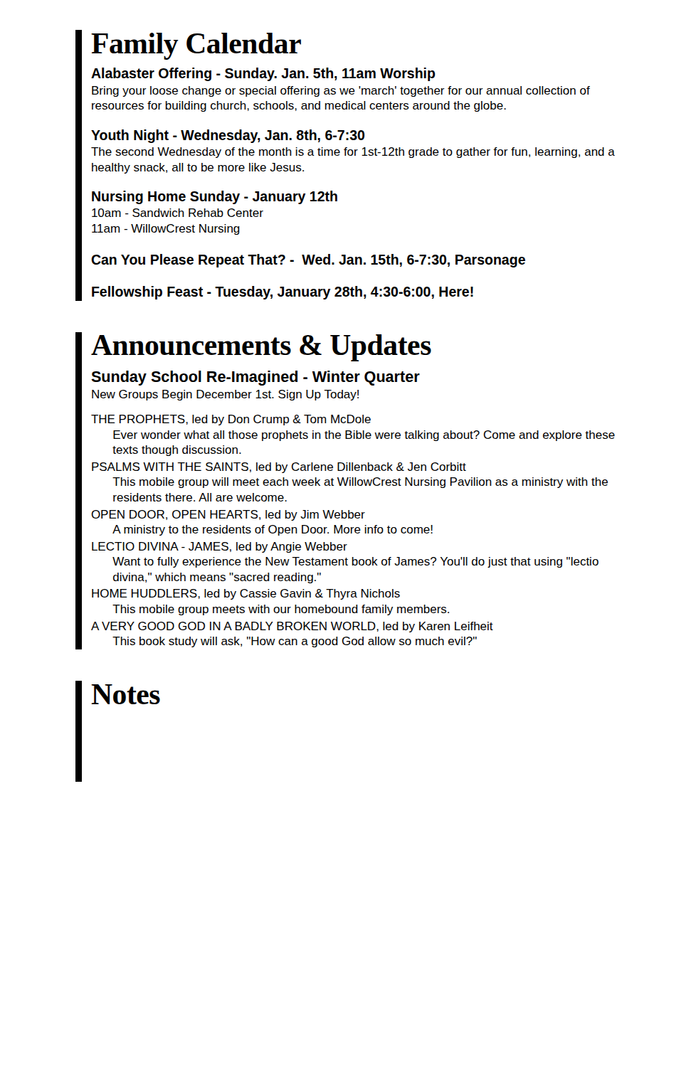Family Calendar
Alabaster Offering - Sunday. Jan. 5th, 11am Worship
Bring your loose change or special offering as we 'march' together for our annual collection of resources for building church, schools, and medical centers around the globe.
Youth Night - Wednesday, Jan. 8th, 6-7:30
The second Wednesday of the month is a time for 1st-12th grade to gather for fun, learning, and a healthy snack, all to be more like Jesus.
Nursing Home Sunday - January 12th
10am - Sandwich Rehab Center 11am - WillowCrest Nursing
Can You Please Repeat That? - Wed. Jan. 15th, 6-7:30, Parsonage
Fellowship Feast - Tuesday, January 28th, 4:30-6:00, Here!
Announcements & Updates
Sunday School Re-Imagined - Winter Quarter
New Groups Begin December 1st. Sign Up Today!
THE PROPHETS, led by Don Crump & Tom McDole Ever wonder what all those prophets in the Bible were talking about? Come and explore these texts though discussion.
PSALMS WITH THE SAINTS, led by Carlene Dillenback & Jen Corbitt This mobile group will meet each week at WillowCrest Nursing Pavilion as a ministry with the residents there. All are welcome.
OPEN DOOR, OPEN HEARTS, led by Jim Webber A ministry to the residents of Open Door. More info to come!
LECTIO DIVINA - JAMES, led by Angie Webber Want to fully experience the New Testament book of James? You'll do just that using "lectio divina," which means "sacred reading."
HOME HUDDLERS, led by Cassie Gavin & Thyra Nichols This mobile group meets with our homebound family members.
A VERY GOOD GOD IN A BADLY BROKEN WORLD, led by Karen Leifheit This book study will ask, "How can a good God allow so much evil?"
Notes